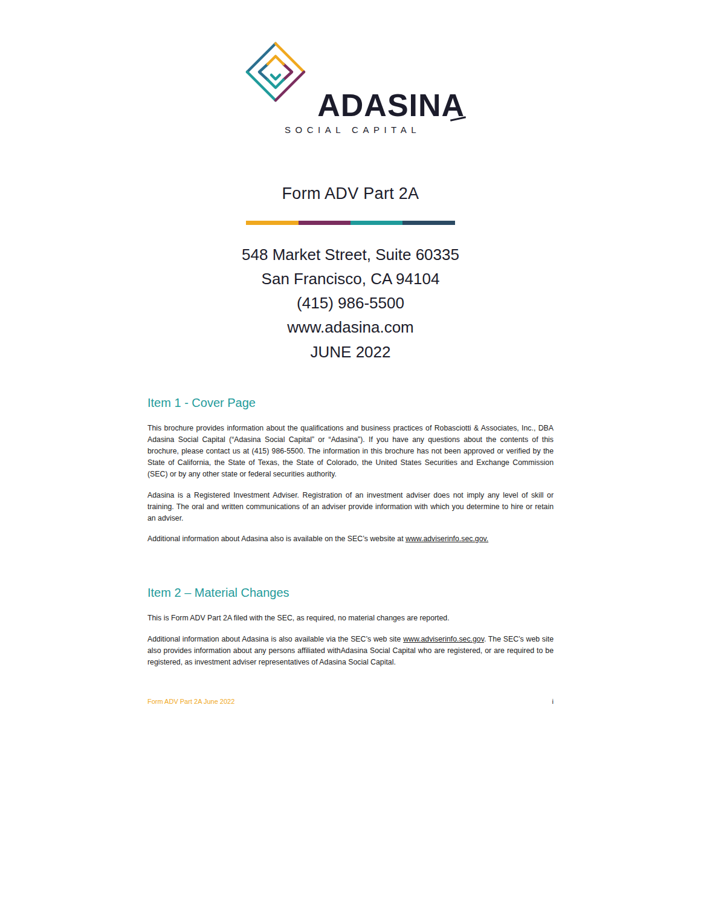ADASINA
SOCIAL CAPITAL
Form ADV Part 2A
548 Market Street, Suite 60335
San Francisco, CA 94104
(415) 986-5500
www.adasina.com
JUNE 2022
Item 1 - Cover Page
This brochure provides information about the qualifications and business practices of Robasciotti & Associates, Inc., DBA Adasina Social Capital (“Adasina Social Capital” or “Adasina”). If you have any questions about the contents of this brochure, please contact us at (415) 986-5500. The information in this brochure has not been approved or verified by the State of California, the State of Texas, the State of Colorado, the United States Securities and Exchange Commission (SEC) or by any other state or federal securities authority.
Adasina is a Registered Investment Adviser. Registration of an investment adviser does not imply any level of skill or training. The oral and written communications of an adviser provide information with which you determine to hire or retain an adviser.
Additional information about Adasina also is available on the SEC’s website at www.adviserinfo.sec.gov.
Item 2 – Material Changes
This is Form ADV Part 2A filed with the SEC, as required, no material changes are reported.
Additional information about Adasina is also available via the SEC’s web site www.adviserinfo.sec.gov. The SEC’s web site also provides information about any persons affiliated withAdasina Social Capital who are registered, or are required to be registered, as investment adviser representatives of Adasina Social Capital.
Form ADV Part 2A June 2022
i